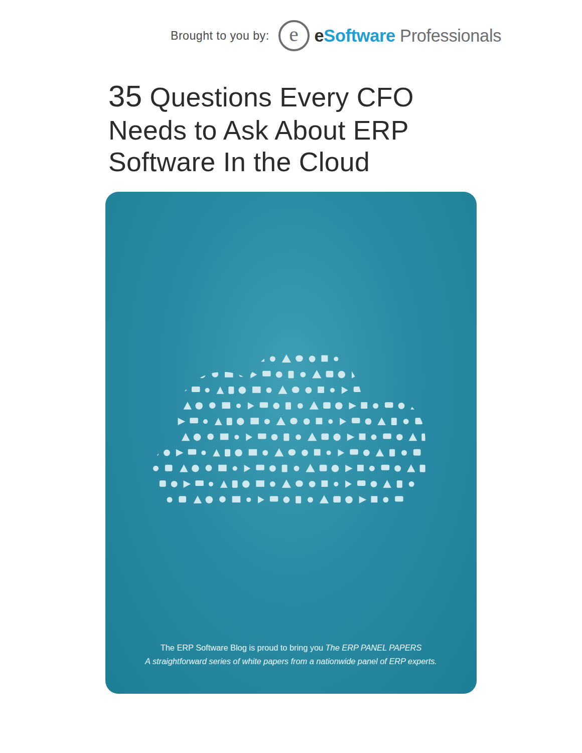Brought to you by:
e
eSoftware Professionals
35 Questions Every CFO Needs to Ask About ERP Software In the Cloud
The ERP Software Blog is proud to bring you The ERP PANEL PAPERS A straightforward series of white papers from a nationwide panel of ERP experts.